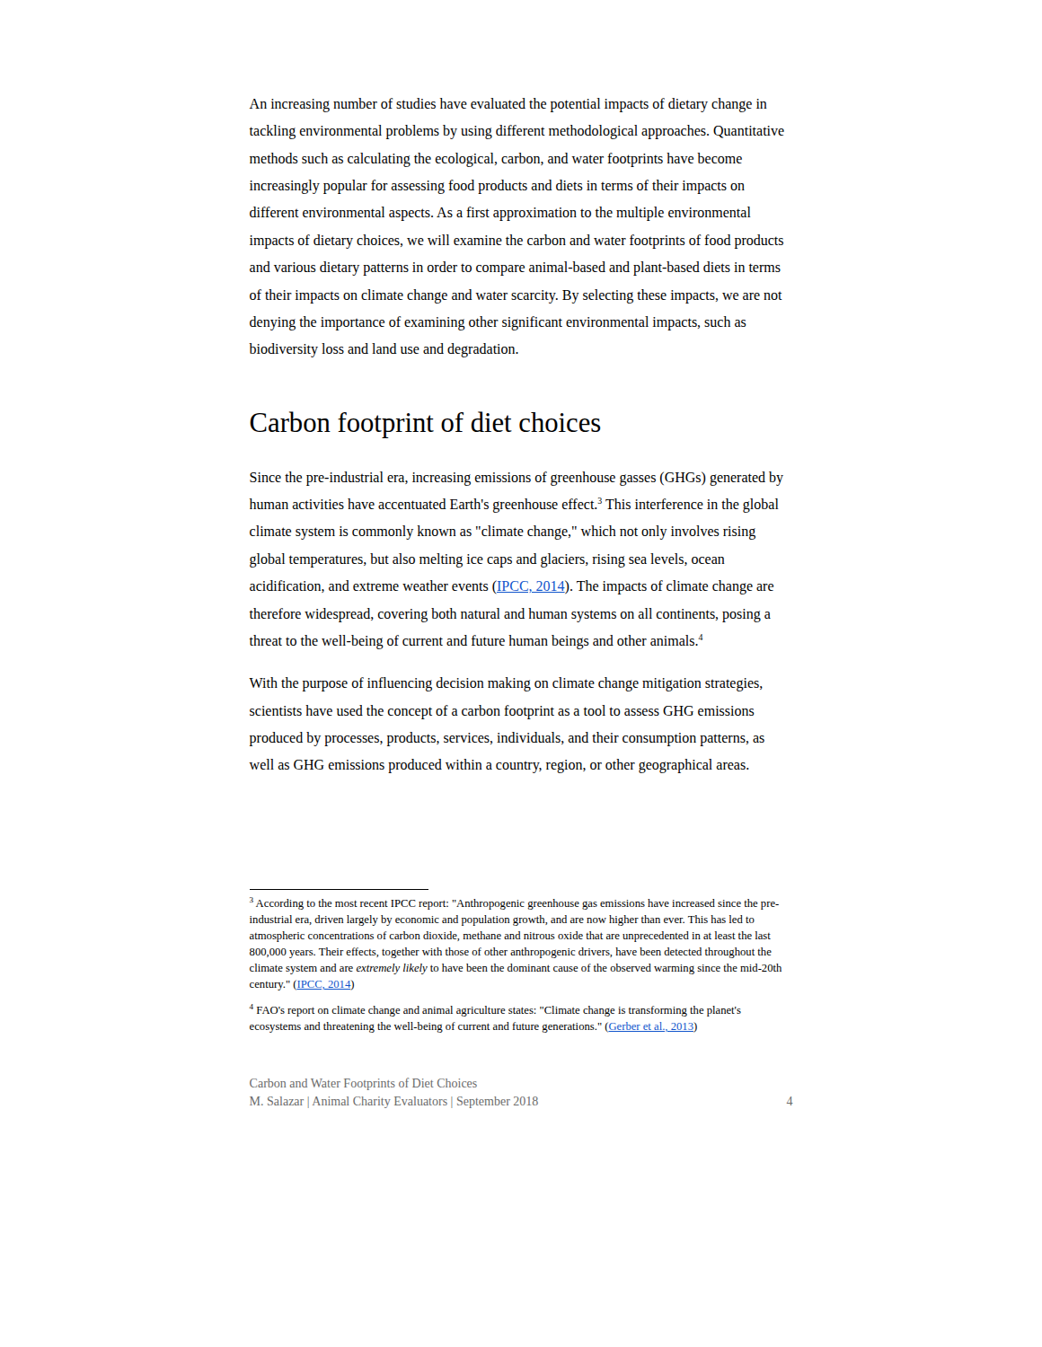An increasing number of studies have evaluated the potential impacts of dietary change in tackling environmental problems by using different methodological approaches. Quantitative methods such as calculating the ecological, carbon, and water footprints have become increasingly popular for assessing food products and diets in terms of their impacts on different environmental aspects. As a first approximation to the multiple environmental impacts of dietary choices, we will examine the carbon and water footprints of food products and various dietary patterns in order to compare animal-based and plant-based diets in terms of their impacts on climate change and water scarcity. By selecting these impacts, we are not denying the importance of examining other significant environmental impacts, such as biodiversity loss and land use and degradation.
Carbon footprint of diet choices
Since the pre-industrial era, increasing emissions of greenhouse gasses (GHGs) generated by human activities have accentuated Earth's greenhouse effect.3 This interference in the global climate system is commonly known as "climate change," which not only involves rising global temperatures, but also melting ice caps and glaciers, rising sea levels, ocean acidification, and extreme weather events (IPCC, 2014). The impacts of climate change are therefore widespread, covering both natural and human systems on all continents, posing a threat to the well-being of current and future human beings and other animals.4
With the purpose of influencing decision making on climate change mitigation strategies, scientists have used the concept of a carbon footprint as a tool to assess GHG emissions produced by processes, products, services, individuals, and their consumption patterns, as well as GHG emissions produced within a country, region, or other geographical areas.
3 According to the most recent IPCC report: "Anthropogenic greenhouse gas emissions have increased since the pre-industrial era, driven largely by economic and population growth, and are now higher than ever. This has led to atmospheric concentrations of carbon dioxide, methane and nitrous oxide that are unprecedented in at least the last 800,000 years. Their effects, together with those of other anthropogenic drivers, have been detected throughout the climate system and are extremely likely to have been the dominant cause of the observed warming since the mid-20th century." (IPCC, 2014)
4 FAO's report on climate change and animal agriculture states: "Climate change is transforming the planet's ecosystems and threatening the well-being of current and future generations." (Gerber et al., 2013)
Carbon and Water Footprints of Diet Choices
M. Salazar | Animal Charity Evaluators | September 2018 4